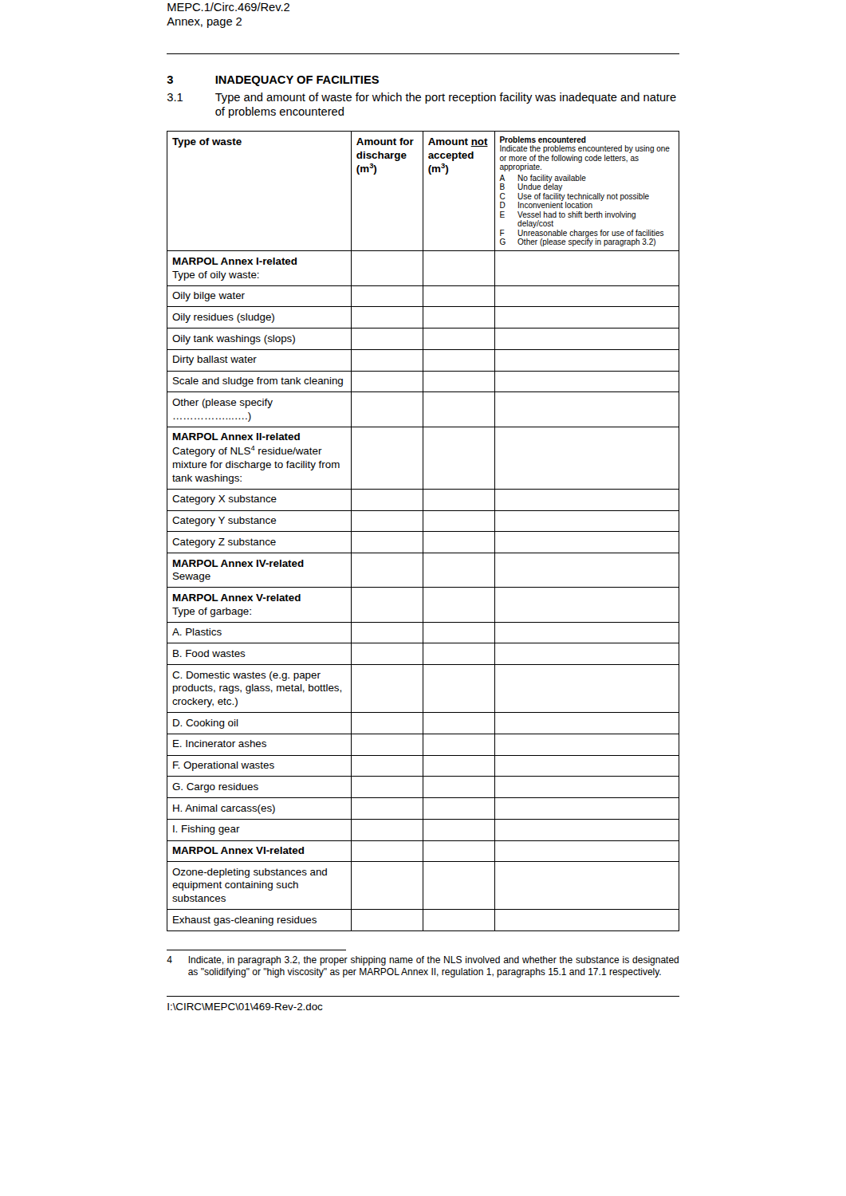MEPC.1/Circ.469/Rev.2
Annex, page 2
3 INADEQUACY OF FACILITIES
3.1 Type and amount of waste for which the port reception facility was inadequate and nature of problems encountered
| Type of waste | Amount for discharge (m 3 ) | Amount not accepted (m 3 ) | Problems encountered Indicate the problems encountered by using one or more of the following code letters, as appropriate. A No facility available B Undue delay C Use of facility technically not possible D Inconvenient location E Vessel had to shift berth involving delay/cost F Unreasonable charges for use of facilities G Other (please specify in paragraph 3.2) |
| --- | --- | --- | --- |
| MARPOL Annex I-related Type of oily waste: | | | |
| Oily bilge water | | | |
| Oily residues (sludge) | | | |
| Oily tank washings (slops) | | | |
| Dirty ballast water | | | |
| Scale and sludge from tank cleaning | | | |
| Other (please specify ……………...….) | | | |
| MARPOL Annex II-related Category of NLS 4 residue/water mixture for discharge to facility from tank washings: | | | |
| Category X substance | | | |
| Category Y substance | | | |
| Category Z substance | | | |
| MARPOL Annex IV-related Sewage | | | |
| MARPOL Annex V-related Type of garbage: | | | |
| A. Plastics | | | |
| B. Food wastes | | | |
| C. Domestic wastes (e.g. paper products, rags, glass, metal, bottles, crockery, etc.) | | | |
| D. Cooking oil | | | |
| E. Incinerator ashes | | | |
| F. Operational wastes | | | |
| G. Cargo residues | | | |
| H. Animal carcass(es) | | | |
| I. Fishing gear | | | |
| MARPOL Annex VI-related | | | |
| Ozone-depleting substances and equipment containing such substances | | | |
| Exhaust gas-cleaning residues | | | |
4 Indicate, in paragraph 3.2, the proper shipping name of the NLS involved and whether the substance is designated as "solidifying" or "high viscosity" as per MARPOL Annex II, regulation 1, paragraphs 15.1 and 17.1 respectively.
I:\CIRC\MEPC\01\469-Rev-2.doc